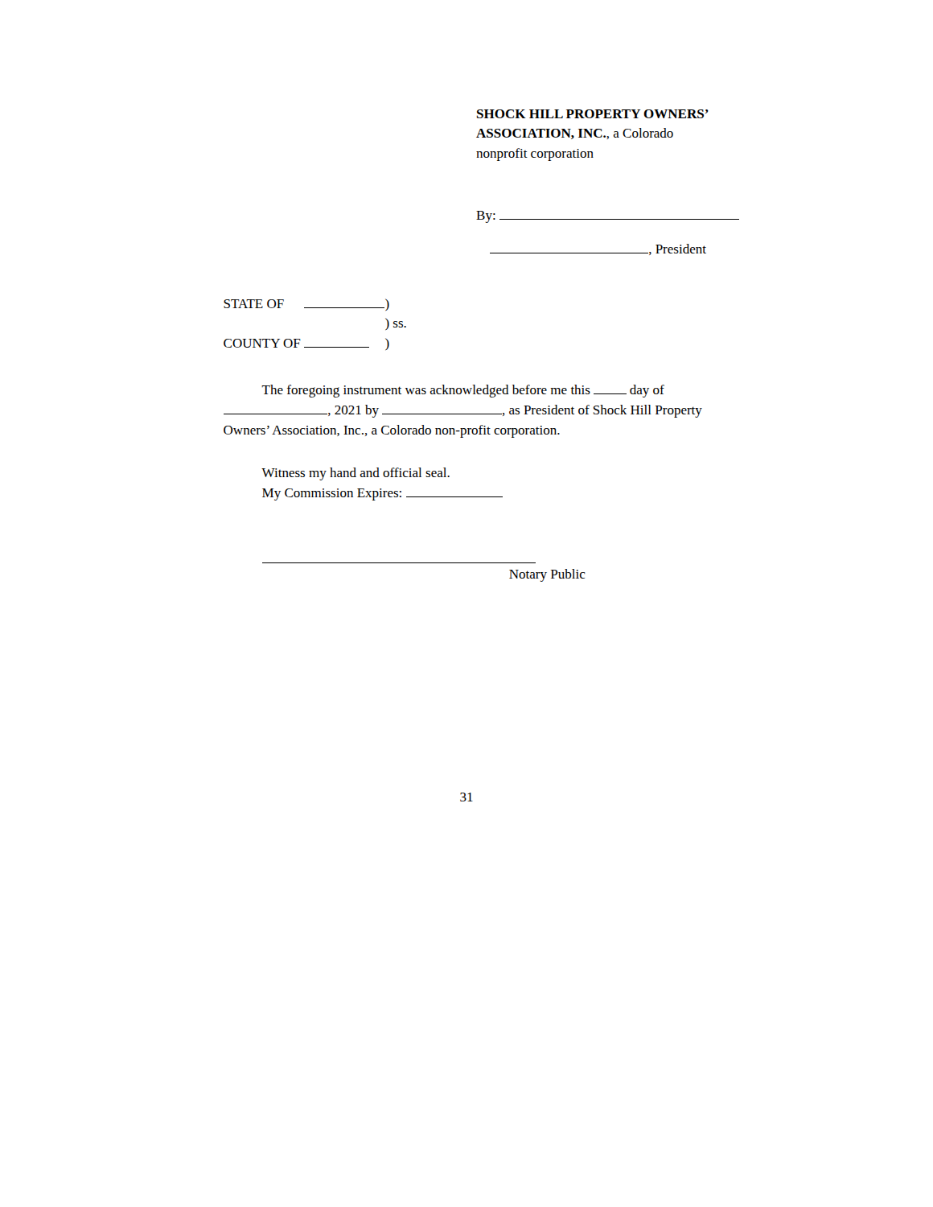SHOCK HILL PROPERTY OWNERS’
ASSOCIATION, INC., a Colorado
nonprofit corporation
By:
, President
| STATE OF | | ) |
| | | ) ss. |
| COUNTY OF | | ) |
The foregoing instrument was acknowledged before me this day of , 2021 by , as President of Shock Hill Property Owners’ Association, Inc., a Colorado non-profit corporation.
Witness my hand and official seal.
My Commission Expires:
Notary Public
31